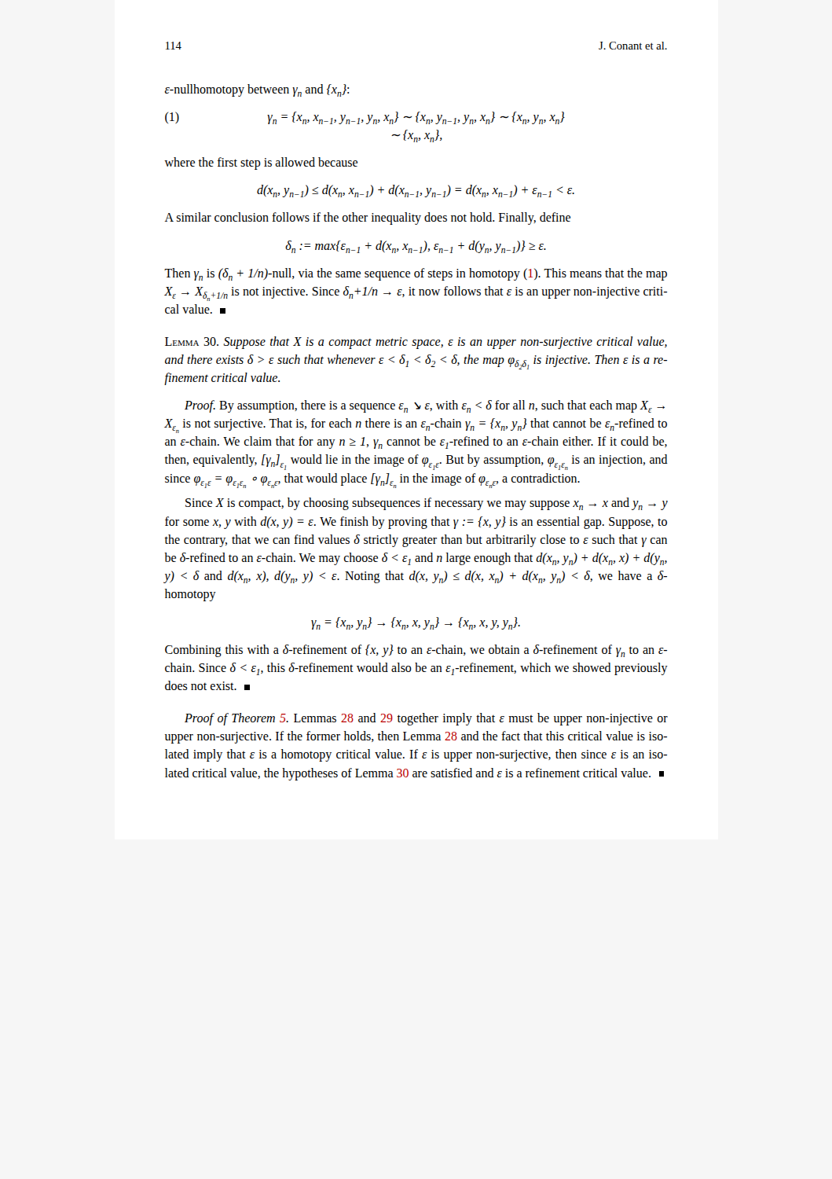114 J. Conant et al.
ε-nullhomotopy between γn and {xn}:
(1) γn = {xn, xn−1, yn−1, yn, xn} ∼ {xn, yn−1, yn, xn} ∼ {xn, yn, xn} ∼ {xn, xn},
where the first step is allowed because
d(xn, yn−1) ≤ d(xn, xn−1) + d(xn−1, yn−1) = d(xn, xn−1) + εn−1 < ε.
A similar conclusion follows if the other inequality does not hold. Finally, define
δn := max{εn−1 + d(xn, xn−1), εn−1 + d(yn, yn−1)} ≥ ε.
Then γn is (δn + 1/n)-null, via the same sequence of steps in homotopy (1). This means that the map Xε → Xδn+1/n is not injective. Since δn+1/n → ε, it now follows that ε is an upper non-injective critical value.
Lemma 30. Suppose that X is a compact metric space, ε is an upper non-surjective critical value, and there exists δ > ε such that whenever ε < δ1 < δ2 < δ, the map φδ2δ1 is injective. Then ε is a refinement critical value.
Proof. By assumption, there is a sequence εn ↘ ε, with εn < δ for all n, such that each map Xε → Xεn is not surjective. That is, for each n there is an εn-chain γn = {xn, yn} that cannot be εn-refined to an ε-chain. We claim that for any n ≥ 1, γn cannot be ε1-refined to an ε-chain either. If it could be, then, equivalently, [γn]ε1 would lie in the image of φε1ε. But by assumption, φε1εn is an injection, and since φε1ε = φε1εn ∘ φεnε, that would place [γn]εn in the image of φεnε, a contradiction.
Since X is compact, by choosing subsequences if necessary we may suppose xn → x and yn → y for some x, y with d(x, y) = ε. We finish by proving that γ := {x, y} is an essential gap. Suppose, to the contrary, that we can find values δ strictly greater than but arbitrarily close to ε such that γ can be δ-refined to an ε-chain. We may choose δ < ε1 and n large enough that d(xn, yn) + d(xn, x) + d(yn, y) < δ and d(xn, x), d(yn, y) < ε. Noting that d(x, yn) ≤ d(x, xn) + d(xn, yn) < δ, we have a δ-homotopy
γn = {xn, yn} → {xn, x, yn} → {xn, x, y, yn}.
Combining this with a δ-refinement of {x, y} to an ε-chain, we obtain a δ-refinement of γn to an ε-chain. Since δ < ε1, this δ-refinement would also be an ε1-refinement, which we showed previously does not exist.
Proof of Theorem 5. Lemmas 28 and 29 together imply that ε must be upper non-injective or upper non-surjective. If the former holds, then Lemma 28 and the fact that this critical value is isolated imply that ε is a homotopy critical value. If ε is upper non-surjective, then since ε is an isolated critical value, the hypotheses of Lemma 30 are satisfied and ε is a refinement critical value.